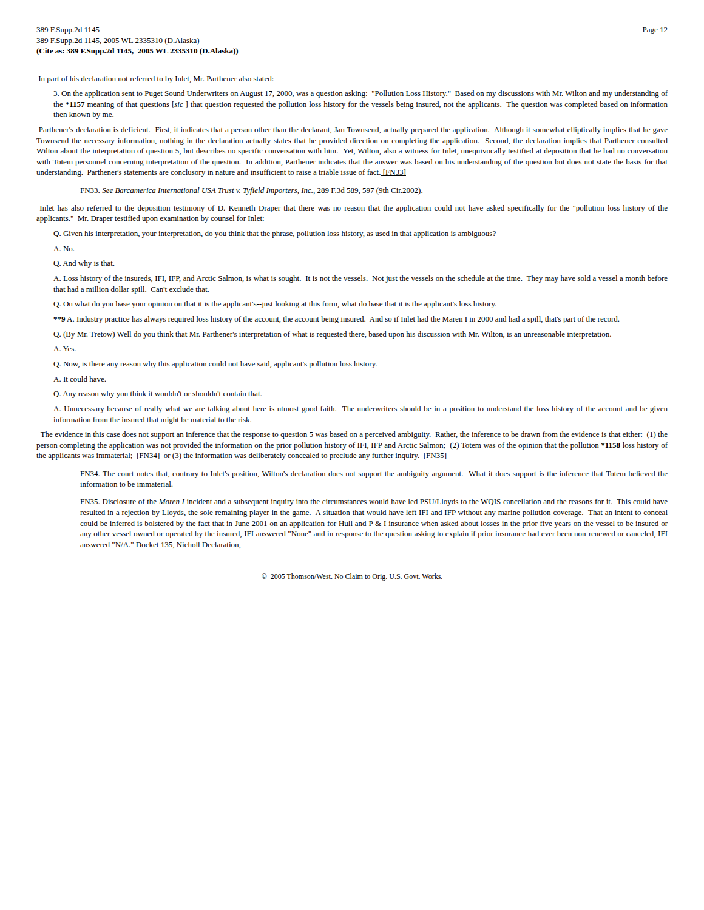389 F.Supp.2d 1145
Page 12
389 F.Supp.2d 1145, 2005 WL 2335310 (D.Alaska)
(Cite as: 389 F.Supp.2d 1145, 2005 WL 2335310 (D.Alaska))
In part of his declaration not referred to by Inlet, Mr. Parthener also stated:
3. On the application sent to Puget Sound Underwriters on August 17, 2000, was a question asking: "Pollution Loss History." Based on my discussions with Mr. Wilton and my understanding of the *1157 meaning of that questions [sic ] that question requested the pollution loss history for the vessels being insured, not the applicants. The question was completed based on information then known by me.
Parthener's declaration is deficient. First, it indicates that a person other than the declarant, Jan Townsend, actually prepared the application. Although it somewhat elliptically implies that he gave Townsend the necessary information, nothing in the declaration actually states that he provided direction on completing the application. Second, the declaration implies that Parthener consulted Wilton about the interpretation of question 5, but describes no specific conversation with him. Yet, Wilton, also a witness for Inlet, unequivocally testified at deposition that he had no conversation with Totem personnel concerning interpretation of the question. In addition, Parthener indicates that the answer was based on his understanding of the question but does not state the basis for that understanding. Parthener's statements are conclusory in nature and insufficient to raise a triable issue of fact. [FN33]
FN33. See Barcamerica International USA Trust v. Tyfield Importers, Inc., 289 F.3d 589, 597 (9th Cir.2002).
Inlet has also referred to the deposition testimony of D. Kenneth Draper that there was no reason that the application could not have asked specifically for the "pollution loss history of the applicants." Mr. Draper testified upon examination by counsel for Inlet:
Q. Given his interpretation, your interpretation, do you think that the phrase, pollution loss history, as used in that application is ambiguous?
A. No.
Q. And why is that.
A. Loss history of the insureds, IFI, IFP, and Arctic Salmon, is what is sought. It is not the vessels. Not just the vessels on the schedule at the time. They may have sold a vessel a month before that had a million dollar spill. Can't exclude that.
Q. On what do you base your opinion on that it is the applicant's--just looking at this form, what do base that it is the applicant's loss history.
**9 A. Industry practice has always required loss history of the account, the account being insured. And so if Inlet had the Maren I in 2000 and had a spill, that's part of the record.
Q. (By Mr. Tretow) Well do you think that Mr. Parthener's interpretation of what is requested there, based upon his discussion with Mr. Wilton, is an unreasonable interpretation.
A. Yes.
Q. Now, is there any reason why this application could not have said, applicant's pollution loss history.
A. It could have.
Q. Any reason why you think it wouldn't or shouldn't contain that.
A. Unnecessary because of really what we are talking about here is utmost good faith. The underwriters should be in a position to understand the loss history of the account and be given information from the insured that might be material to the risk.
The evidence in this case does not support an inference that the response to question 5 was based on a perceived ambiguity. Rather, the inference to be drawn from the evidence is that either: (1) the person completing the application was not provided the information on the prior pollution history of IFI, IFP and Arctic Salmon; (2) Totem was of the opinion that the pollution *1158 loss history of the applicants was immaterial; [FN34] or (3) the information was deliberately concealed to preclude any further inquiry. [FN35]
FN34. The court notes that, contrary to Inlet's position, Wilton's declaration does not support the ambiguity argument. What it does support is the inference that Totem believed the information to be immaterial.
FN35. Disclosure of the Maren I incident and a subsequent inquiry into the circumstances would have led PSU/Lloyds to the WQIS cancellation and the reasons for it. This could have resulted in a rejection by Lloyds, the sole remaining player in the game. A situation that would have left IFI and IFP without any marine pollution coverage. That an intent to conceal could be inferred is bolstered by the fact that in June 2001 on an application for Hull and P & I insurance when asked about losses in the prior five years on the vessel to be insured or any other vessel owned or operated by the insured, IFI answered "None" and in response to the question asking to explain if prior insurance had ever been non-renewed or canceled, IFI answered "N/A." Docket 135, Nicholl Declaration,
© 2005 Thomson/West. No Claim to Orig. U.S. Govt. Works.